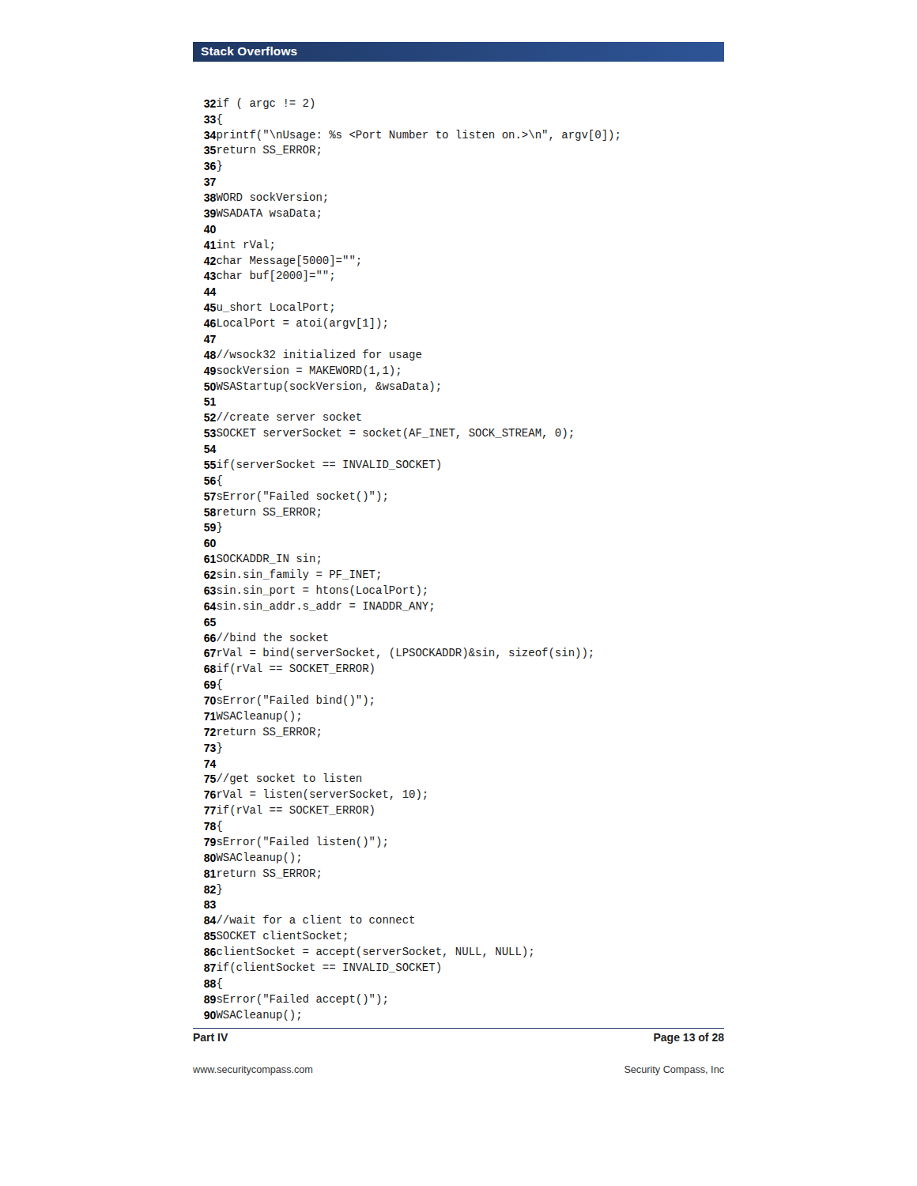Stack Overflows
| 32 | if ( argc != 2) |
| 33 | { |
| 34 | printf("\nUsage: %s <Port Number to listen on.>\n", argv[0]); |
| 35 | return SS_ERROR; |
| 36 | } |
| 37 | |
| 38 | WORD sockVersion; |
| 39 | WSADATA wsaData; |
| 40 | |
| 41 | int rVal; |
| 42 | char Message[5000]=""; |
| 43 | char buf[2000]=""; |
| 44 | |
| 45 | u_short LocalPort; |
| 46 | LocalPort = atoi(argv[1]); |
| 47 | |
| 48 | //wsock32 initialized for usage |
| 49 | sockVersion = MAKEWORD(1,1); |
| 50 | WSAStartup(sockVersion, &wsaData); |
| 51 | |
| 52 | //create server socket |
| 53 | SOCKET serverSocket = socket(AF_INET, SOCK_STREAM, 0); |
| 54 | |
| 55 | if(serverSocket == INVALID_SOCKET) |
| 56 | { |
| 57 | sError("Failed socket()"); |
| 58 | return SS_ERROR; |
| 59 | } |
| 60 | |
| 61 | SOCKADDR_IN sin; |
| 62 | sin.sin_family = PF_INET; |
| 63 | sin.sin_port = htons(LocalPort); |
| 64 | sin.sin_addr.s_addr = INADDR_ANY; |
| 65 | |
| 66 | //bind the socket |
| 67 | rVal = bind(serverSocket, (LPSOCKADDR)&sin, sizeof(sin)); |
| 68 | if(rVal == SOCKET_ERROR) |
| 69 | { |
| 70 | sError("Failed bind()"); |
| 71 | WSACleanup(); |
| 72 | return SS_ERROR; |
| 73 | } |
| 74 | |
| 75 | //get socket to listen |
| 76 | rVal = listen(serverSocket, 10); |
| 77 | if(rVal == SOCKET_ERROR) |
| 78 | { |
| 79 | sError("Failed listen()"); |
| 80 | WSACleanup(); |
| 81 | return SS_ERROR; |
| 82 | } |
| 83 | |
| 84 | //wait for a client to connect |
| 85 | SOCKET clientSocket; |
| 86 | clientSocket = accept(serverSocket, NULL, NULL); |
| 87 | if(clientSocket == INVALID_SOCKET) |
| 88 | { |
| 89 | sError("Failed accept()"); |
| 90 | WSACleanup(); |
Part IV Page 13 of 28
www.securitycompass.com Security Compass, Inc